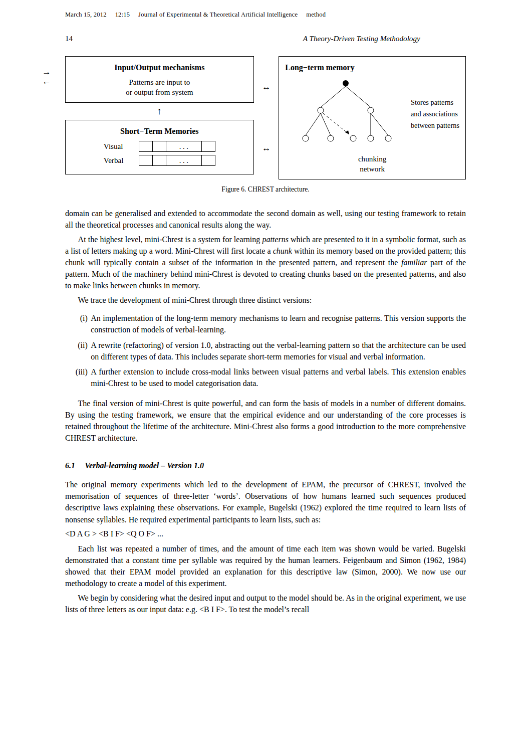March 15, 2012 12:15 Journal of Experimental & Theoretical Artificial Intelligence method
14 A Theory-Driven Testing Methodology
→
←
Input/Output mechanisms
Patterns are input to
or output from system
↑
Short−Term Memories
Visual . . .
Verbal . . .
↔
↔
Long−term memory
Stores patterns
and associations
between patterns
chunking
network
Figure 6. CHREST architecture.
domain can be generalised and extended to accommodate the second domain as well, using our testing framework to retain all the theoretical processes and canonical results along the way.
At the highest level, mini-Chrest is a system for learning patterns which are presented to it in a symbolic format, such as a list of letters making up a word. Mini-Chrest will first locate a chunk within its memory based on the provided pattern; this chunk will typically contain a subset of the information in the presented pattern, and represent the familiar part of the pattern. Much of the machinery behind mini-Chrest is devoted to creating chunks based on the presented patterns, and also to make links between chunks in memory.
We trace the development of mini-Chrest through three distinct versions:
An implementation of the long-term memory mechanisms to learn and recognise patterns. This version supports the construction of models of verbal-learning.
A rewrite (refactoring) of version 1.0, abstracting out the verbal-learning pattern so that the architecture can be used on different types of data. This includes separate short-term memories for visual and verbal information.
A further extension to include cross-modal links between visual patterns and verbal labels. This extension enables mini-Chrest to be used to model categorisation data.
The final version of mini-Chrest is quite powerful, and can form the basis of models in a number of different domains. By using the testing framework, we ensure that the empirical evidence and our understanding of the core processes is retained throughout the lifetime of the architecture. Mini-Chrest also forms a good introduction to the more comprehensive CHREST architecture.
6.1 Verbal-learning model – Version 1.0
The original memory experiments which led to the development of EPAM, the precursor of CHREST, involved the memorisation of sequences of three-letter ‘words’. Observations of how humans learned such sequences produced descriptive laws explaining these observations. For example, Bugelski (1962) explored the time required to learn lists of nonsense syllables. He required experimental participants to learn lists, such as:
<D A G > <B I F> <Q O F> ...
Each list was repeated a number of times, and the amount of time each item was shown would be varied. Bugelski demonstrated that a constant time per syllable was required by the human learners. Feigenbaum and Simon (1962, 1984) showed that their EPAM model provided an explanation for this descriptive law (Simon, 2000). We now use our methodology to create a model of this experiment.
We begin by considering what the desired input and output to the model should be. As in the original experiment, we use lists of three letters as our input data: e.g. <B I F>. To test the model’s recall